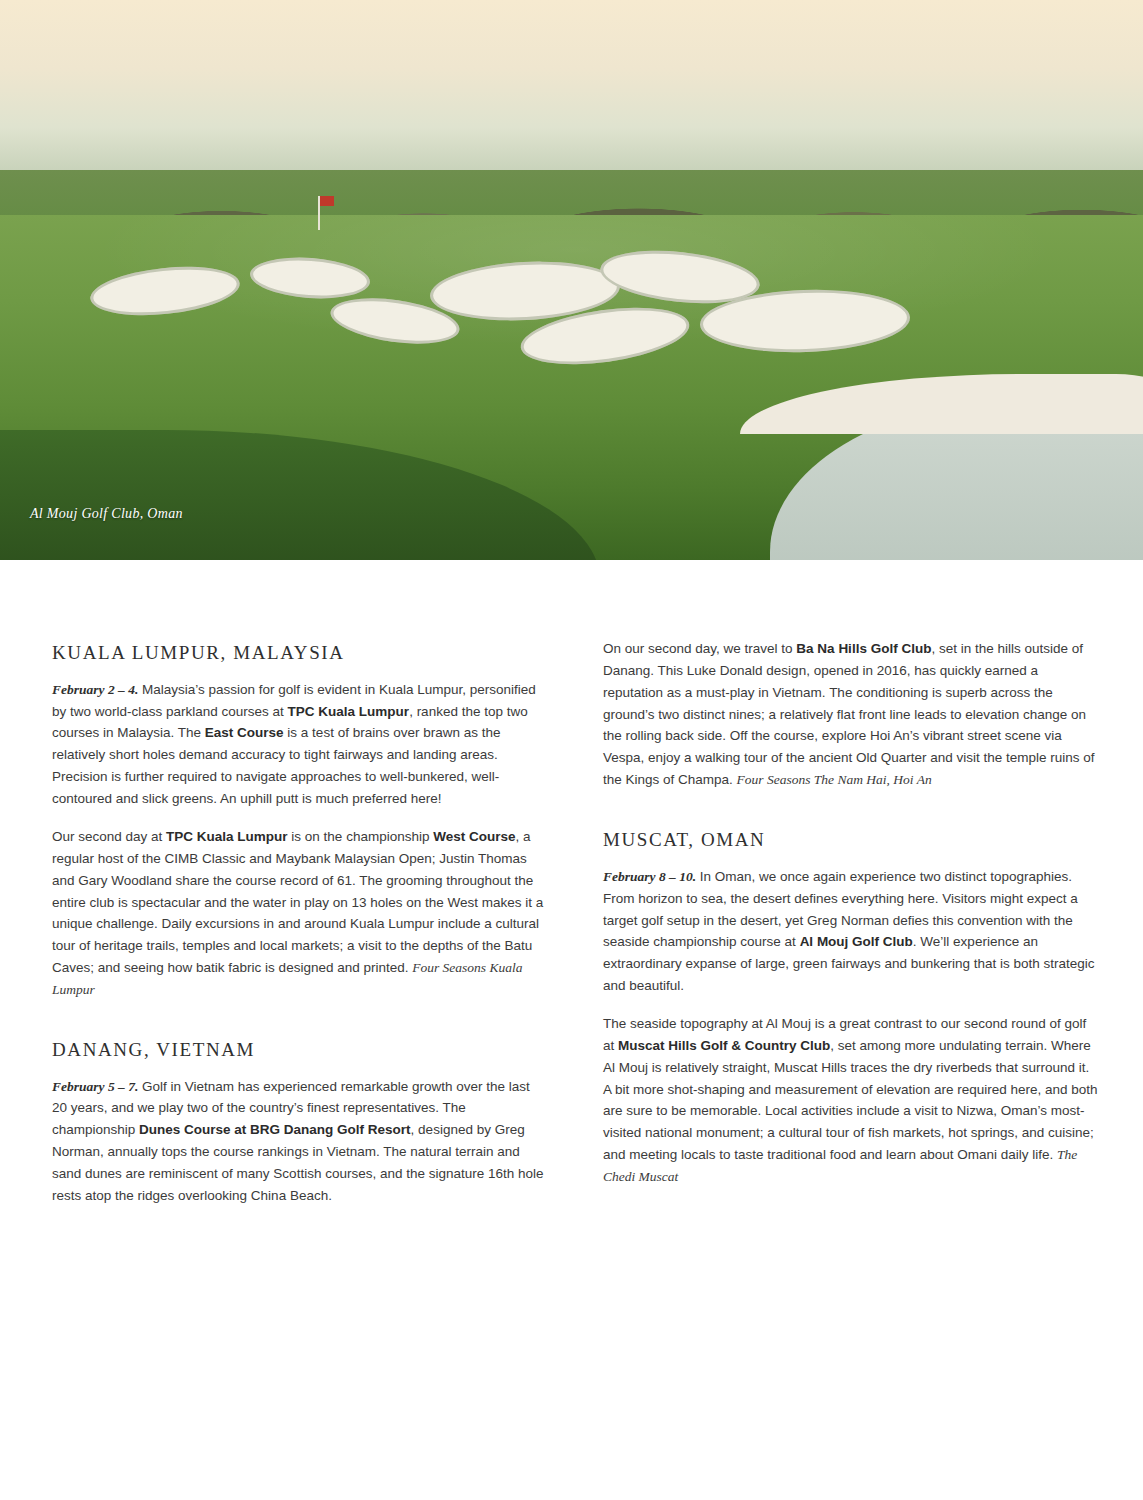Al Mouj Golf Club, Oman
KUALA LUMPUR, MALAYSIA
February 2 – 4. Malaysia’s passion for golf is evident in Kuala Lumpur, personified by two world-class parkland courses at TPC Kuala Lumpur, ranked the top two courses in Malaysia. The East Course is a test of brains over brawn as the relatively short holes demand accuracy to tight fairways and landing areas. Precision is further required to navigate approaches to well-bunkered, well-contoured and slick greens. An uphill putt is much preferred here!
Our second day at TPC Kuala Lumpur is on the championship West Course, a regular host of the CIMB Classic and Maybank Malaysian Open; Justin Thomas and Gary Woodland share the course record of 61. The grooming throughout the entire club is spectacular and the water in play on 13 holes on the West makes it a unique challenge. Daily excursions in and around Kuala Lumpur include a cultural tour of heritage trails, temples and local markets; a visit to the depths of the Batu Caves; and seeing how batik fabric is designed and printed. Four Seasons Kuala Lumpur
DANANG, VIETNAM
February 5 – 7. Golf in Vietnam has experienced remarkable growth over the last 20 years, and we play two of the country’s finest representatives. The championship Dunes Course at BRG Danang Golf Resort, designed by Greg Norman, annually tops the course rankings in Vietnam. The natural terrain and sand dunes are reminiscent of many Scottish courses, and the signature 16th hole rests atop the ridges overlooking China Beach.
On our second day, we travel to Ba Na Hills Golf Club, set in the hills outside of Danang. This Luke Donald design, opened in 2016, has quickly earned a reputation as a must-play in Vietnam. The conditioning is superb across the ground’s two distinct nines; a relatively flat front line leads to elevation change on the rolling back side. Off the course, explore Hoi An’s vibrant street scene via Vespa, enjoy a walking tour of the ancient Old Quarter and visit the temple ruins of the Kings of Champa. Four Seasons The Nam Hai, Hoi An
MUSCAT, OMAN
February 8 – 10. In Oman, we once again experience two distinct topographies. From horizon to sea, the desert defines everything here. Visitors might expect a target golf setup in the desert, yet Greg Norman defies this convention with the seaside championship course at Al Mouj Golf Club. We’ll experience an extraordinary expanse of large, green fairways and bunkering that is both strategic and beautiful.
The seaside topography at Al Mouj is a great contrast to our second round of golf at Muscat Hills Golf & Country Club, set among more undulating terrain. Where Al Mouj is relatively straight, Muscat Hills traces the dry riverbeds that surround it. A bit more shot-shaping and measurement of elevation are required here, and both are sure to be memorable. Local activities include a visit to Nizwa, Oman’s most-visited national monument; a cultural tour of fish markets, hot springs, and cuisine; and meeting locals to taste traditional food and learn about Omani daily life. The Chedi Muscat